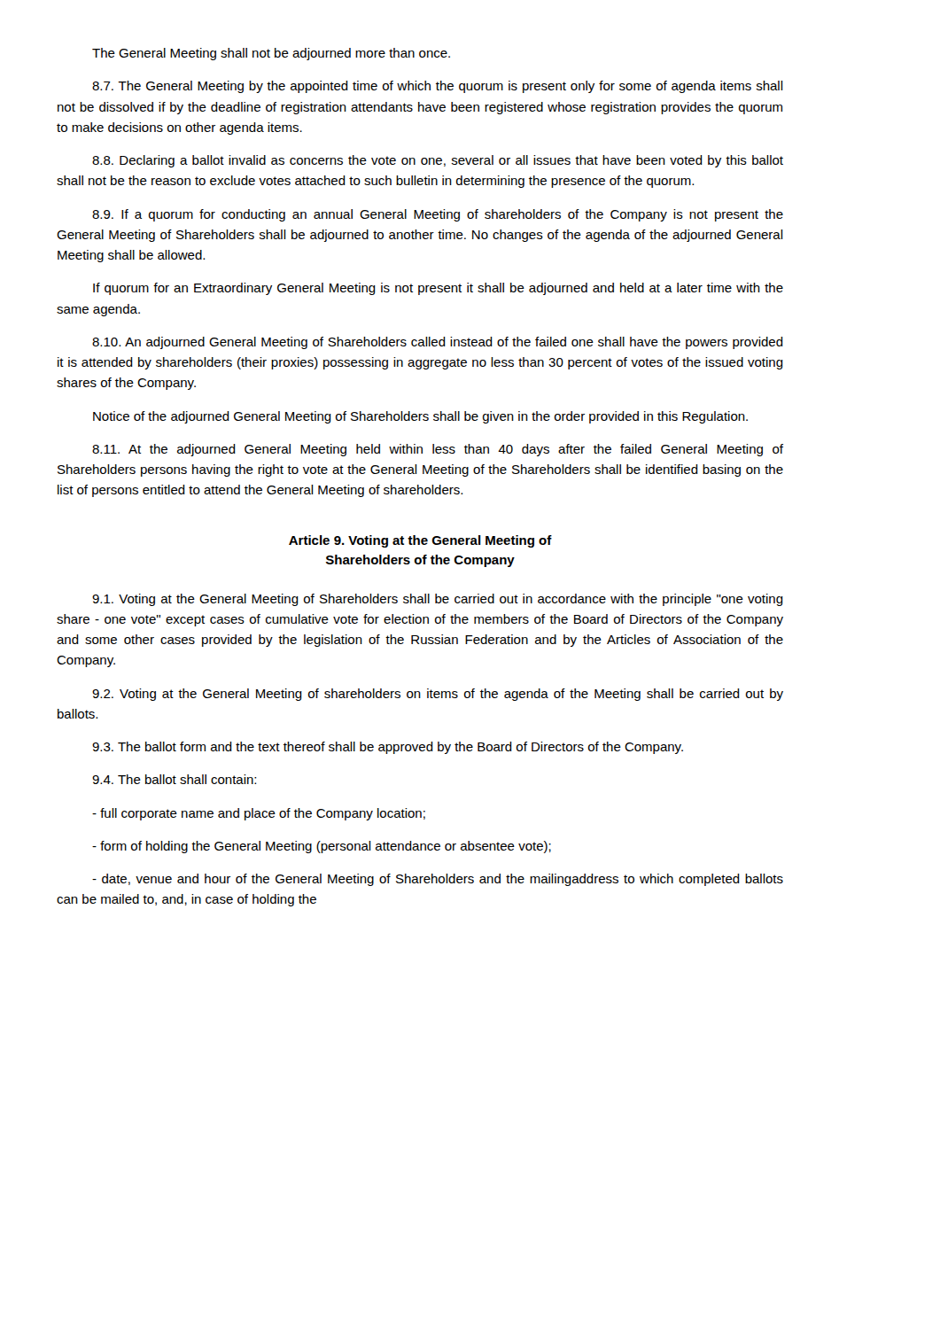The General Meeting shall not be adjourned more than once.
8.7. The General Meeting by the appointed time of which the quorum is present only for some of agenda items shall not be dissolved if by the deadline of registration attendants have been registered whose registration provides the quorum to make decisions on other agenda items.
8.8. Declaring a ballot invalid as concerns the vote on one, several or all issues that have been voted by this ballot shall not be the reason to exclude votes attached to such bulletin in determining the presence of the quorum.
8.9. If a quorum for conducting an annual General Meeting of shareholders of the Company is not present the General Meeting of Shareholders shall be adjourned to another time. No changes of the agenda of the adjourned General Meeting shall be allowed.
If quorum for an Extraordinary General Meeting is not present it shall be adjourned and held at a later time with the same agenda.
8.10. An adjourned General Meeting of Shareholders called instead of the failed one shall have the powers provided it is attended by shareholders (their proxies) possessing in aggregate no less than 30 percent of votes of the issued voting shares of the Company.
Notice of the adjourned General Meeting of Shareholders shall be given in the order provided in this Regulation.
8.11. At the adjourned General Meeting held within less than 40 days after the failed General Meeting of Shareholders persons having the right to vote at the General Meeting of the Shareholders shall be identified basing on the list of persons entitled to attend the General Meeting of shareholders.
Article 9. Voting at the General Meeting of
Shareholders of the Company
9.1. Voting at the General Meeting of Shareholders shall be carried out in accordance with the principle "one voting share - one vote" except cases of cumulative vote for election of the members of the Board of Directors of the Company and some other cases provided by the legislation of the Russian Federation and by the Articles of Association of the Company.
9.2. Voting at the General Meeting of shareholders on items of the agenda of the Meeting shall be carried out by ballots.
9.3. The ballot form and the text thereof shall be approved by the Board of Directors of the Company.
9.4. The ballot shall contain:
- full corporate name and place of the Company location;
- form of holding the General Meeting (personal attendance or absentee vote);
- date, venue and hour of the General Meeting of Shareholders and the mailingaddress to which completed ballots can be mailed to, and, in case of holding the